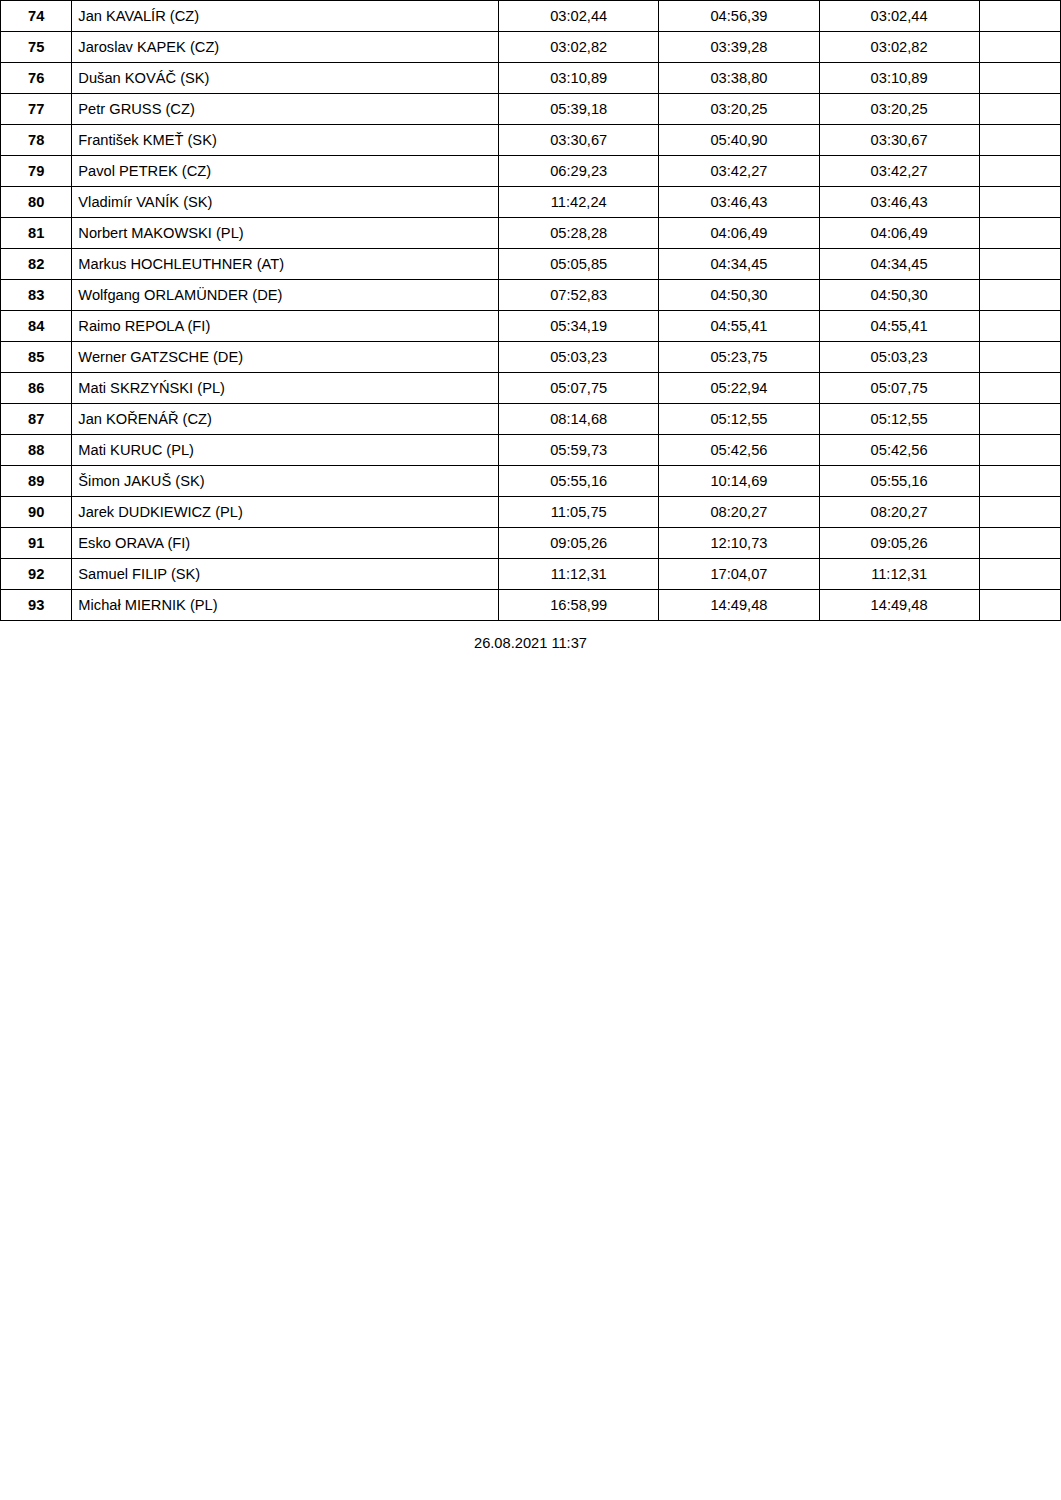| 74 | Jan KAVALÍR (CZ) | 03:02,44 | 04:56,39 | 03:02,44 | |
| 75 | Jaroslav KAPEK (CZ) | 03:02,82 | 03:39,28 | 03:02,82 | |
| 76 | Dušan KOVÁČ (SK) | 03:10,89 | 03:38,80 | 03:10,89 | |
| 77 | Petr GRUSS (CZ) | 05:39,18 | 03:20,25 | 03:20,25 | |
| 78 | František KMEŤ (SK) | 03:30,67 | 05:40,90 | 03:30,67 | |
| 79 | Pavol PETREK (CZ) | 06:29,23 | 03:42,27 | 03:42,27 | |
| 80 | Vladimír VANÍK (SK) | 11:42,24 | 03:46,43 | 03:46,43 | |
| 81 | Norbert MAKOWSKI (PL) | 05:28,28 | 04:06,49 | 04:06,49 | |
| 82 | Markus HOCHLEUTHNER (AT) | 05:05,85 | 04:34,45 | 04:34,45 | |
| 83 | Wolfgang ORLAMÜNDER (DE) | 07:52,83 | 04:50,30 | 04:50,30 | |
| 84 | Raimo REPOLA (FI) | 05:34,19 | 04:55,41 | 04:55,41 | |
| 85 | Werner GATZSCHE (DE) | 05:03,23 | 05:23,75 | 05:03,23 | |
| 86 | Mati SKRZYŃSKI (PL) | 05:07,75 | 05:22,94 | 05:07,75 | |
| 87 | Jan KOŘENÁŘ (CZ) | 08:14,68 | 05:12,55 | 05:12,55 | |
| 88 | Mati KURUC (PL) | 05:59,73 | 05:42,56 | 05:42,56 | |
| 89 | Šimon JAKUŠ (SK) | 05:55,16 | 10:14,69 | 05:55,16 | |
| 90 | Jarek DUDKIEWICZ (PL) | 11:05,75 | 08:20,27 | 08:20,27 | |
| 91 | Esko ORAVA (FI) | 09:05,26 | 12:10,73 | 09:05,26 | |
| 92 | Samuel FILIP (SK) | 11:12,31 | 17:04,07 | 11:12,31 | |
| 93 | Michał MIERNIK (PL) | 16:58,99 | 14:49,48 | 14:49,48 | |
26.08.2021 11:37